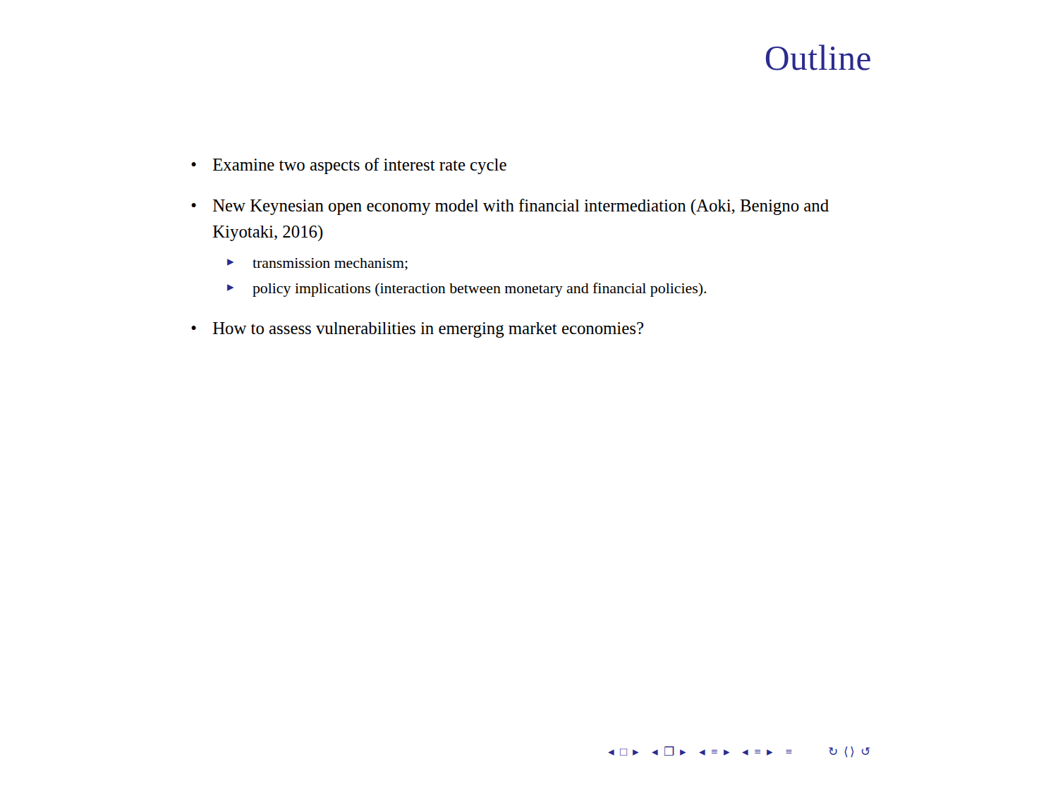Outline
Examine two aspects of interest rate cycle
New Keynesian open economy model with financial intermediation (Aoki, Benigno and Kiyotaki, 2016)
transmission mechanism;
policy implications (interaction between monetary and financial policies).
How to assess vulnerabilities in emerging market economies?
◂ □ ▸ ◂ ❐ ▸ ◂ ≡ ▸ ◂ ≡ ▸ ≡ ↻ ⟨⟩ ↺